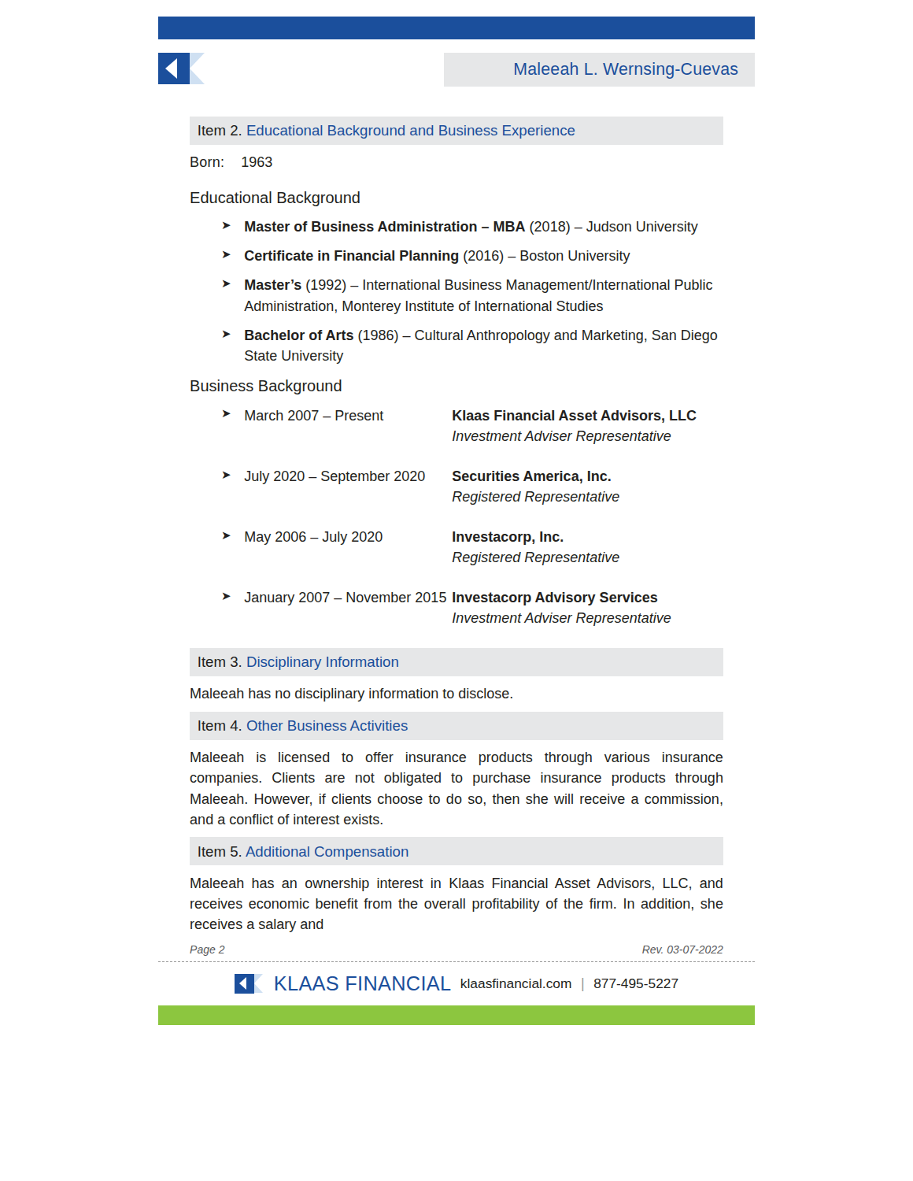Maleeah L. Wernsing-Cuevas
Item 2. Educational Background and Business Experience
Born: 1963
Educational Background
Master of Business Administration – MBA (2018) – Judson University
Certificate in Financial Planning (2016) – Boston University
Master’s (1992) – International Business Management/International Public Administration, Monterey Institute of International Studies
Bachelor of Arts (1986) – Cultural Anthropology and Marketing, San Diego State University
Business Background
March 2007 – Present
Klaas Financial Asset Advisors, LLC
Investment Adviser Representative
July 2020 – September 2020
Securities America, Inc.
Registered Representative
May 2006 – July 2020
Investacorp, Inc.
Registered Representative
January 2007 – November 2015
Investacorp Advisory Services
Investment Adviser Representative
Item 3. Disciplinary Information
Maleeah has no disciplinary information to disclose.
Item 4. Other Business Activities
Maleeah is licensed to offer insurance products through various insurance companies. Clients are not obligated to purchase insurance products through Maleeah. However, if clients choose to do so, then she will receive a commission, and a conflict of interest exists.
Item 5. Additional Compensation
Maleeah has an ownership interest in Klaas Financial Asset Advisors, LLC, and receives economic benefit from the overall profitability of the firm. In addition, she receives a salary and
Page 2
Rev. 03-07-2022
KLAAS FINANCIAL
klaasfinancial.com
|
877-495-5227